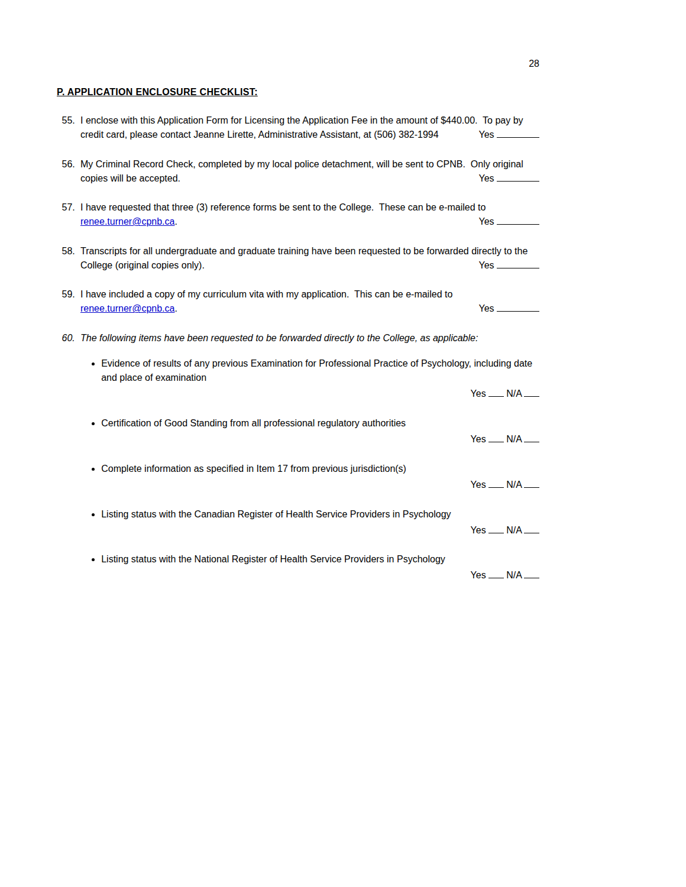28
P. APPLICATION ENCLOSURE CHECKLIST:
I enclose with this Application Form for Licensing the Application Fee in the amount of $440.00. To pay by credit card, please contact Jeanne Lirette, Administrative Assistant, at (506) 382-1994 Yes
My Criminal Record Check, completed by my local police detachment, will be sent to CPNB. Only original copies will be accepted. Yes
I have requested that three (3) reference forms be sent to the College. These can be e-mailed to renee.turner@cpnb.ca. Yes
Transcripts for all undergraduate and graduate training have been requested to be forwarded directly to the College (original copies only). Yes
I have included a copy of my curriculum vita with my application. This can be e-mailed to renee.turner@cpnb.ca. Yes
The following items have been requested to be forwarded directly to the College, as applicable:
Evidence of results of any previous Examination for Professional Practice of Psychology, including date and place of examination Yes N/A
Certification of Good Standing from all professional regulatory authorities Yes N/A
Complete information as specified in Item 17 from previous jurisdiction(s) Yes N/A
Listing status with the Canadian Register of Health Service Providers in Psychology Yes N/A
Listing status with the National Register of Health Service Providers in Psychology Yes N/A